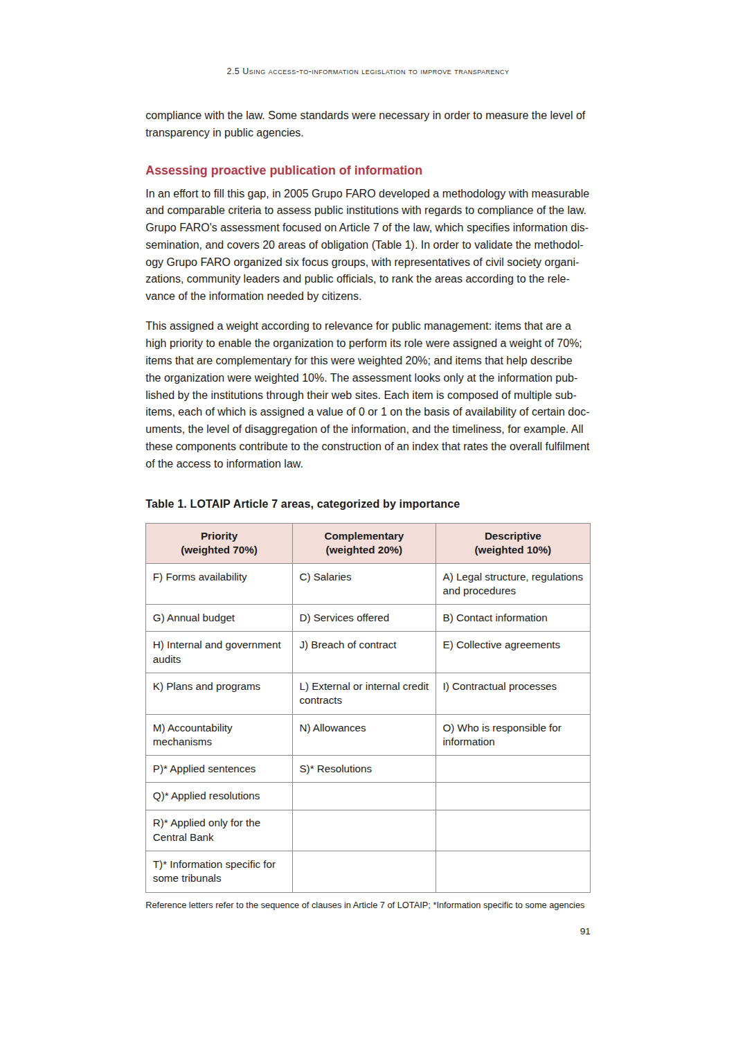2.5 Using access-to-information legislation to improve transparency
compliance with the law. Some standards were necessary in order to measure the level of transparency in public agencies.
Assessing proactive publication of information
In an effort to fill this gap, in 2005 Grupo FARO developed a methodology with measurable and comparable criteria to assess public institutions with regards to compliance of the law. Grupo FARO's assessment focused on Article 7 of the law, which specifies information dissemination, and covers 20 areas of obligation (Table 1). In order to validate the methodology Grupo FARO organized six focus groups, with representatives of civil society organizations, community leaders and public officials, to rank the areas according to the relevance of the information needed by citizens.
This assigned a weight according to relevance for public management: items that are a high priority to enable the organization to perform its role were assigned a weight of 70%; items that are complementary for this were weighted 20%; and items that help describe the organization were weighted 10%. The assessment looks only at the information published by the institutions through their web sites. Each item is composed of multiple sub-items, each of which is assigned a value of 0 or 1 on the basis of availability of certain documents, the level of disaggregation of the information, and the timeliness, for example. All these components contribute to the construction of an index that rates the overall fulfilment of the access to information law.
Table 1. LOTAIP Article 7 areas, categorized by importance
| Priority (weighted 70%) | Complementary (weighted 20%) | Descriptive (weighted 10%) |
| --- | --- | --- |
| F) Forms availability | C) Salaries | A) Legal structure, regulations and procedures |
| G) Annual budget | D) Services offered | B) Contact information |
| H) Internal and government audits | J) Breach of contract | E) Collective agreements |
| K) Plans and programs | L) External or internal credit contracts | I) Contractual processes |
| M) Accountability mechanisms | N) Allowances | O) Who is responsible for information |
| P)* Applied sentences | S)* Resolutions | |
| Q)* Applied resolutions | | |
| R)* Applied only for the Central Bank | | |
| T)* Information specific for some tribunals | | |
Reference letters refer to the sequence of clauses in Article 7 of LOTAIP; *Information specific to some agencies
91